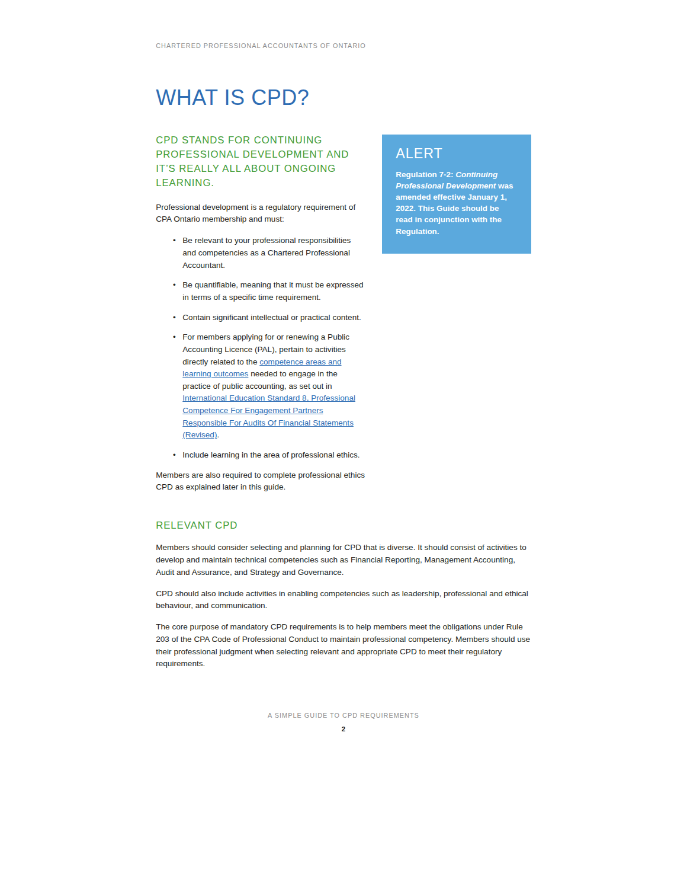Chartered Professional Accountants of Ontario
WHAT IS CPD?
CPD stands for continuing professional development and it’s really all about ongoing learning.
Professional development is a regulatory requirement of CPA Ontario membership and must:
Be relevant to your professional responsibilities and competencies as a Chartered Professional Accountant.
Be quantifiable, meaning that it must be expressed in terms of a specific time requirement.
Contain significant intellectual or practical content.
For members applying for or renewing a Public Accounting Licence (PAL), pertain to activities directly related to the competence areas and learning outcomes needed to engage in the practice of public accounting, as set out in International Education Standard 8, Professional Competence For Engagement Partners Responsible For Audits Of Financial Statements (Revised).
Include learning in the area of professional ethics.
Members are also required to complete professional ethics CPD as explained later in this guide.
ALERT
Regulation 7-2: Continuing Professional Development was amended effective January 1, 2022. This Guide should be read in conjunction with the Regulation.
Relevant CPD
Members should consider selecting and planning for CPD that is diverse. It should consist of activities to develop and maintain technical competencies such as Financial Reporting, Management Accounting, Audit and Assurance, and Strategy and Governance.
CPD should also include activities in enabling competencies such as leadership, professional and ethical behaviour, and communication.
The core purpose of mandatory CPD requirements is to help members meet the obligations under Rule 203 of the CPA Code of Professional Conduct to maintain professional competency. Members should use their professional judgment when selecting relevant and appropriate CPD to meet their regulatory requirements.
A Simple Guide to CPD Requirements
2